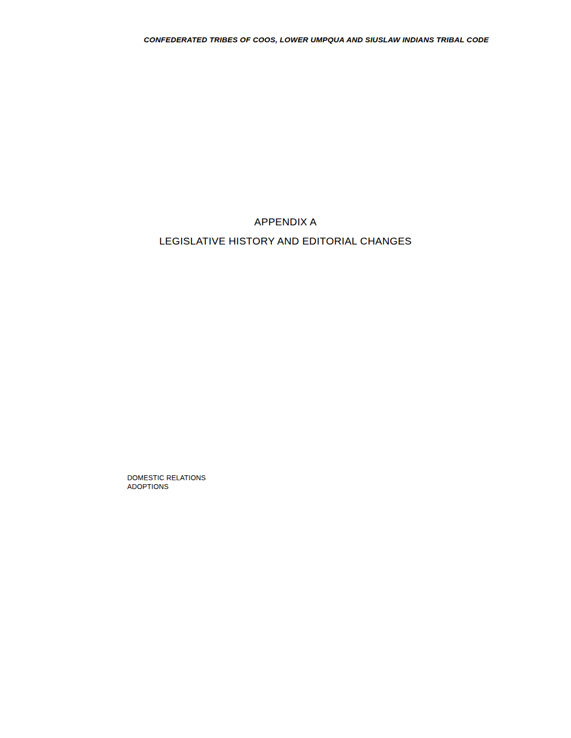CONFEDERATED TRIBES OF COOS, LOWER UMPQUA AND SIUSLAW INDIANS TRIBAL CODE
APPENDIX A
LEGISLATIVE HISTORY AND EDITORIAL CHANGES
DOMESTIC RELATIONS
ADOPTIONS